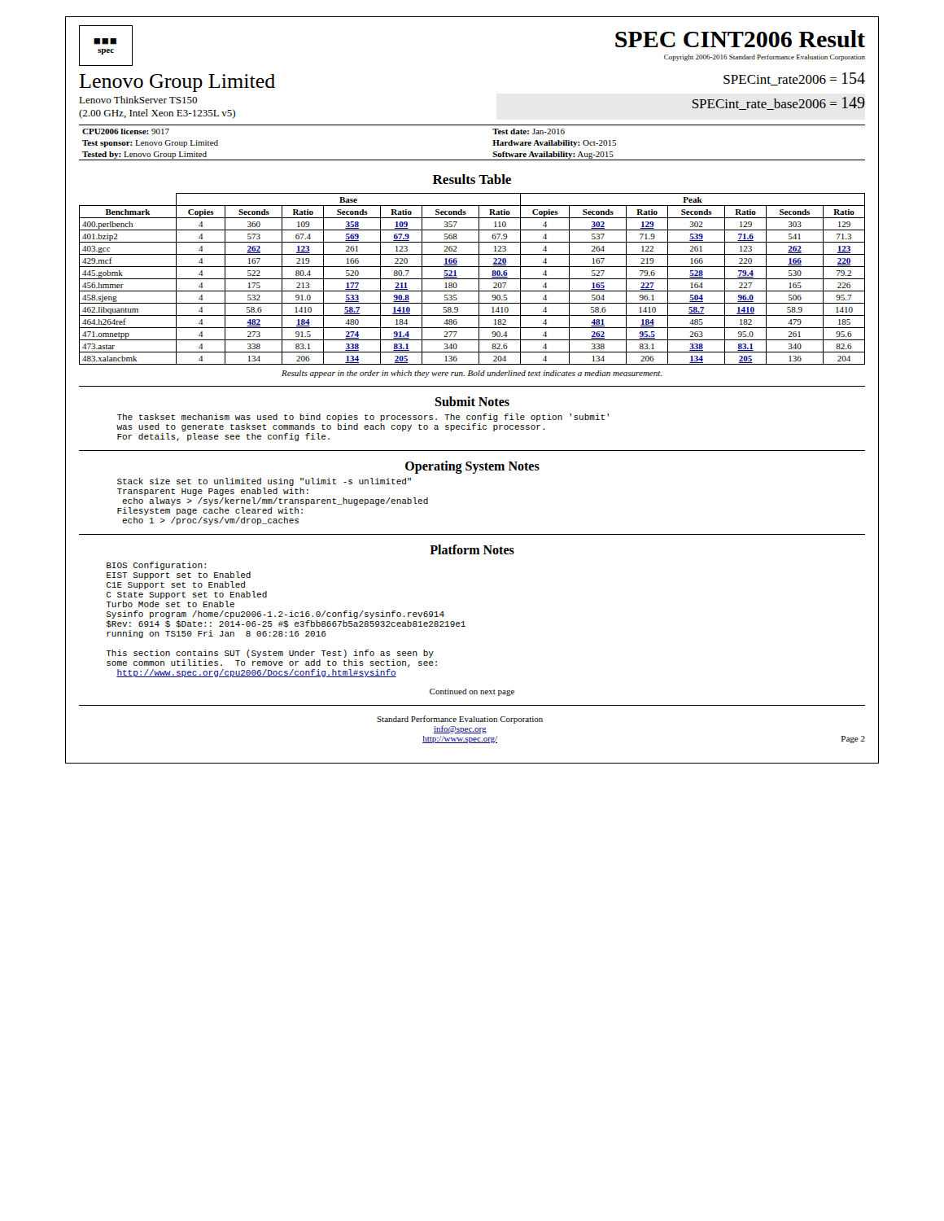▦▦▦
spec
SPEC CINT2006 Result
Copyright 2006-2016 Standard Performance Evaluation Corporation
| Lenovo Group Limited | SPECint_rate2006 = 154 |
| Lenovo ThinkServer TS150 (2.00 GHz, Intel Xeon E3-1235L v5) | SPECint_rate_base2006 = 149 |
| CPU2006 license: 9017 | Test date: Jan-2016 |
| Test sponsor: Lenovo Group Limited | Hardware Availability: Oct-2015 |
| Tested by: Lenovo Group Limited | Software Availability: Aug-2015 |
Results Table
| | Base | Peak |
| --- | --- | --- |
| Benchmark | Copies | Seconds | Ratio | Seconds | Ratio | Seconds | Ratio | Copies | Seconds | Ratio | Seconds | Ratio | Seconds | Ratio |
| 400.perlbench | 4 | 360 | 109 | 358 | 109 | 357 | 110 | 4 | 302 | 129 | 302 | 129 | 303 | 129 |
| 401.bzip2 | 4 | 573 | 67.4 | 569 | 67.9 | 568 | 67.9 | 4 | 537 | 71.9 | 539 | 71.6 | 541 | 71.3 |
| 403.gcc | 4 | 262 | 123 | 261 | 123 | 262 | 123 | 4 | 264 | 122 | 261 | 123 | 262 | 123 |
| 429.mcf | 4 | 167 | 219 | 166 | 220 | 166 | 220 | 4 | 167 | 219 | 166 | 220 | 166 | 220 |
| 445.gobmk | 4 | 522 | 80.4 | 520 | 80.7 | 521 | 80.6 | 4 | 527 | 79.6 | 528 | 79.4 | 530 | 79.2 |
| 456.hmmer | 4 | 175 | 213 | 177 | 211 | 180 | 207 | 4 | 165 | 227 | 164 | 227 | 165 | 226 |
| 458.sjeng | 4 | 532 | 91.0 | 533 | 90.8 | 535 | 90.5 | 4 | 504 | 96.1 | 504 | 96.0 | 506 | 95.7 |
| 462.libquantum | 4 | 58.6 | 1410 | 58.7 | 1410 | 58.9 | 1410 | 4 | 58.6 | 1410 | 58.7 | 1410 | 58.9 | 1410 |
| 464.h264ref | 4 | 482 | 184 | 480 | 184 | 486 | 182 | 4 | 481 | 184 | 485 | 182 | 479 | 185 |
| 471.omnetpp | 4 | 273 | 91.5 | 274 | 91.4 | 277 | 90.4 | 4 | 262 | 95.5 | 263 | 95.0 | 261 | 95.6 |
| 473.astar | 4 | 338 | 83.1 | 338 | 83.1 | 340 | 82.6 | 4 | 338 | 83.1 | 338 | 83.1 | 340 | 82.6 |
| 483.xalancbmk | 4 | 134 | 206 | 134 | 205 | 136 | 204 | 4 | 134 | 206 | 134 | 205 | 136 | 204 |
Results appear in the order in which they were run. Bold underlined text indicates a median measurement.
Submit Notes
    The taskset mechanism was used to bind copies to processors. The config file option 'submit'
    was used to generate taskset commands to bind each copy to a specific processor.
    For details, please see the config file.
Operating System Notes
    Stack size set to unlimited using "ulimit -s unlimited"
    Transparent Huge Pages enabled with:
     echo always > /sys/kernel/mm/transparent_hugepage/enabled
    Filesystem page cache cleared with:
     echo 1 > /proc/sys/vm/drop_caches
Platform Notes
  BIOS Configuration:
  EIST Support set to Enabled
  C1E Support set to Enabled
  C State Support set to Enabled
  Turbo Mode set to Enable
  Sysinfo program /home/cpu2006-1.2-ic16.0/config/sysinfo.rev6914
  $Rev: 6914 $ $Date:: 2014-06-25 #$ e3fbb8667b5a285932ceab81e28219e1
  running on TS150 Fri Jan  8 06:28:16 2016

  This section contains SUT (System Under Test) info as seen by
  some common utilities.  To remove or add to this section, see:
    http://www.spec.org/cpu2006/Docs/config.html#sysinfo
Continued on next page
Standard Performance Evaluation Corporation
info@spec.org
http://www.spec.org/
Page 2